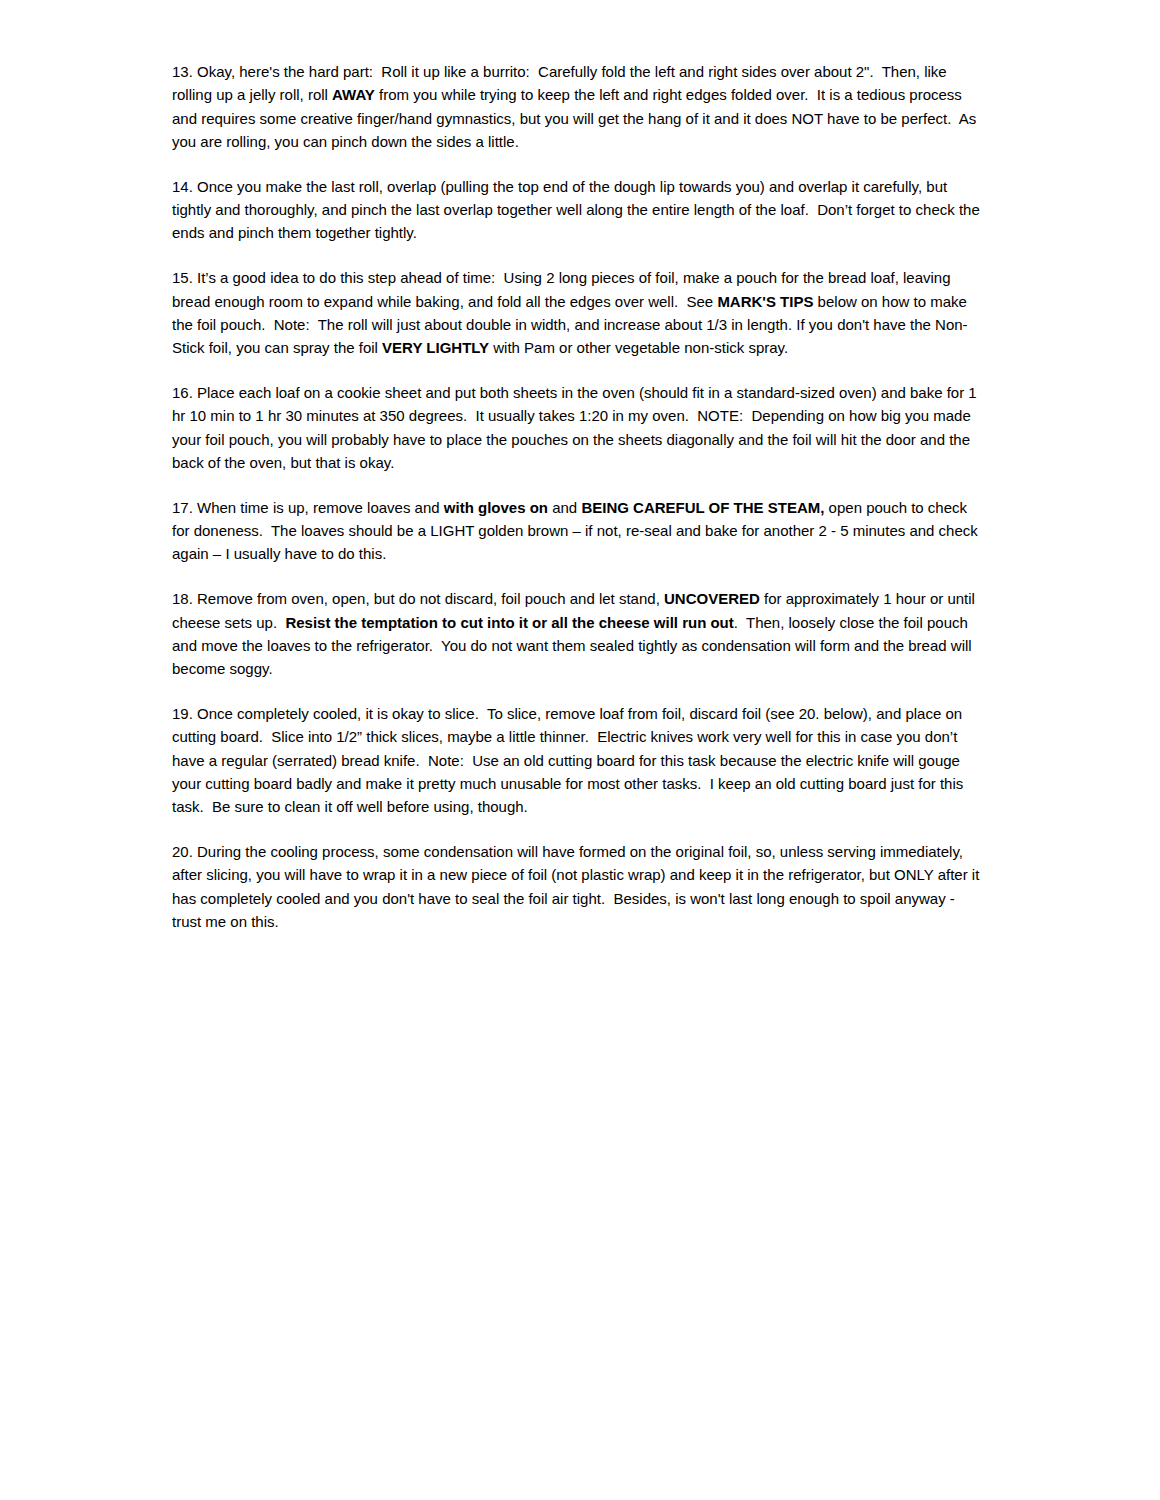13. Okay, here's the hard part: Roll it up like a burrito: Carefully fold the left and right sides over about 2". Then, like rolling up a jelly roll, roll AWAY from you while trying to keep the left and right edges folded over. It is a tedious process and requires some creative finger/hand gymnastics, but you will get the hang of it and it does NOT have to be perfect. As you are rolling, you can pinch down the sides a little.
14. Once you make the last roll, overlap (pulling the top end of the dough lip towards you) and overlap it carefully, but tightly and thoroughly, and pinch the last overlap together well along the entire length of the loaf. Don’t forget to check the ends and pinch them together tightly.
15. It’s a good idea to do this step ahead of time: Using 2 long pieces of foil, make a pouch for the bread loaf, leaving bread enough room to expand while baking, and fold all the edges over well. See MARK'S TIPS below on how to make the foil pouch. Note: The roll will just about double in width, and increase about 1/3 in length. If you don't have the Non-Stick foil, you can spray the foil VERY LIGHTLY with Pam or other vegetable non-stick spray.
16. Place each loaf on a cookie sheet and put both sheets in the oven (should fit in a standard-sized oven) and bake for 1 hr 10 min to 1 hr 30 minutes at 350 degrees. It usually takes 1:20 in my oven. NOTE: Depending on how big you made your foil pouch, you will probably have to place the pouches on the sheets diagonally and the foil will hit the door and the back of the oven, but that is okay.
17. When time is up, remove loaves and with gloves on and BEING CAREFUL OF THE STEAM, open pouch to check for doneness. The loaves should be a LIGHT golden brown – if not, re-seal and bake for another 2 - 5 minutes and check again – I usually have to do this.
18. Remove from oven, open, but do not discard, foil pouch and let stand, UNCOVERED for approximately 1 hour or until cheese sets up. Resist the temptation to cut into it or all the cheese will run out. Then, loosely close the foil pouch and move the loaves to the refrigerator. You do not want them sealed tightly as condensation will form and the bread will become soggy.
19. Once completely cooled, it is okay to slice. To slice, remove loaf from foil, discard foil (see 20. below), and place on cutting board. Slice into 1/2” thick slices, maybe a little thinner. Electric knives work very well for this in case you don’t have a regular (serrated) bread knife. Note: Use an old cutting board for this task because the electric knife will gouge your cutting board badly and make it pretty much unusable for most other tasks. I keep an old cutting board just for this task. Be sure to clean it off well before using, though.
20. During the cooling process, some condensation will have formed on the original foil, so, unless serving immediately, after slicing, you will have to wrap it in a new piece of foil (not plastic wrap) and keep it in the refrigerator, but ONLY after it has completely cooled and you don't have to seal the foil air tight. Besides, is won't last long enough to spoil anyway - trust me on this.